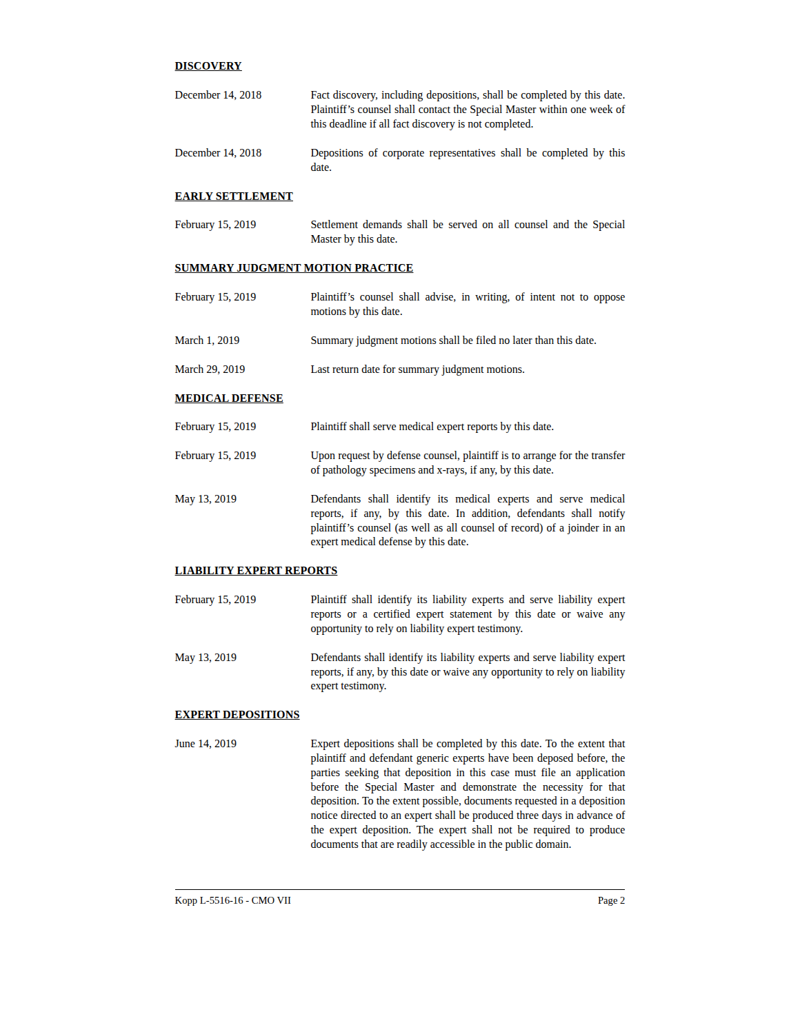DISCOVERY
December 14, 2018
Fact discovery, including depositions, shall be completed by this date. Plaintiff’s counsel shall contact the Special Master within one week of this deadline if all fact discovery is not completed.
December 14, 2018
Depositions of corporate representatives shall be completed by this date.
EARLY SETTLEMENT
February 15, 2019
Settlement demands shall be served on all counsel and the Special Master by this date.
SUMMARY JUDGMENT MOTION PRACTICE
February 15, 2019
Plaintiff’s counsel shall advise, in writing, of intent not to oppose motions by this date.
March 1, 2019
Summary judgment motions shall be filed no later than this date.
March 29, 2019
Last return date for summary judgment motions.
MEDICAL DEFENSE
February 15, 2019
Plaintiff shall serve medical expert reports by this date.
February 15, 2019
Upon request by defense counsel, plaintiff is to arrange for the transfer of pathology specimens and x-rays, if any, by this date.
May 13, 2019
Defendants shall identify its medical experts and serve medical reports, if any, by this date. In addition, defendants shall notify plaintiff’s counsel (as well as all counsel of record) of a joinder in an expert medical defense by this date.
LIABILITY EXPERT REPORTS
February 15, 2019
Plaintiff shall identify its liability experts and serve liability expert reports or a certified expert statement by this date or waive any opportunity to rely on liability expert testimony.
May 13, 2019
Defendants shall identify its liability experts and serve liability expert reports, if any, by this date or waive any opportunity to rely on liability expert testimony.
EXPERT DEPOSITIONS
June 14, 2019
Expert depositions shall be completed by this date. To the extent that plaintiff and defendant generic experts have been deposed before, the parties seeking that deposition in this case must file an application before the Special Master and demonstrate the necessity for that deposition. To the extent possible, documents requested in a deposition notice directed to an expert shall be produced three days in advance of the expert deposition. The expert shall not be required to produce documents that are readily accessible in the public domain.
Kopp L-5516-16 - CMO VII
Page 2